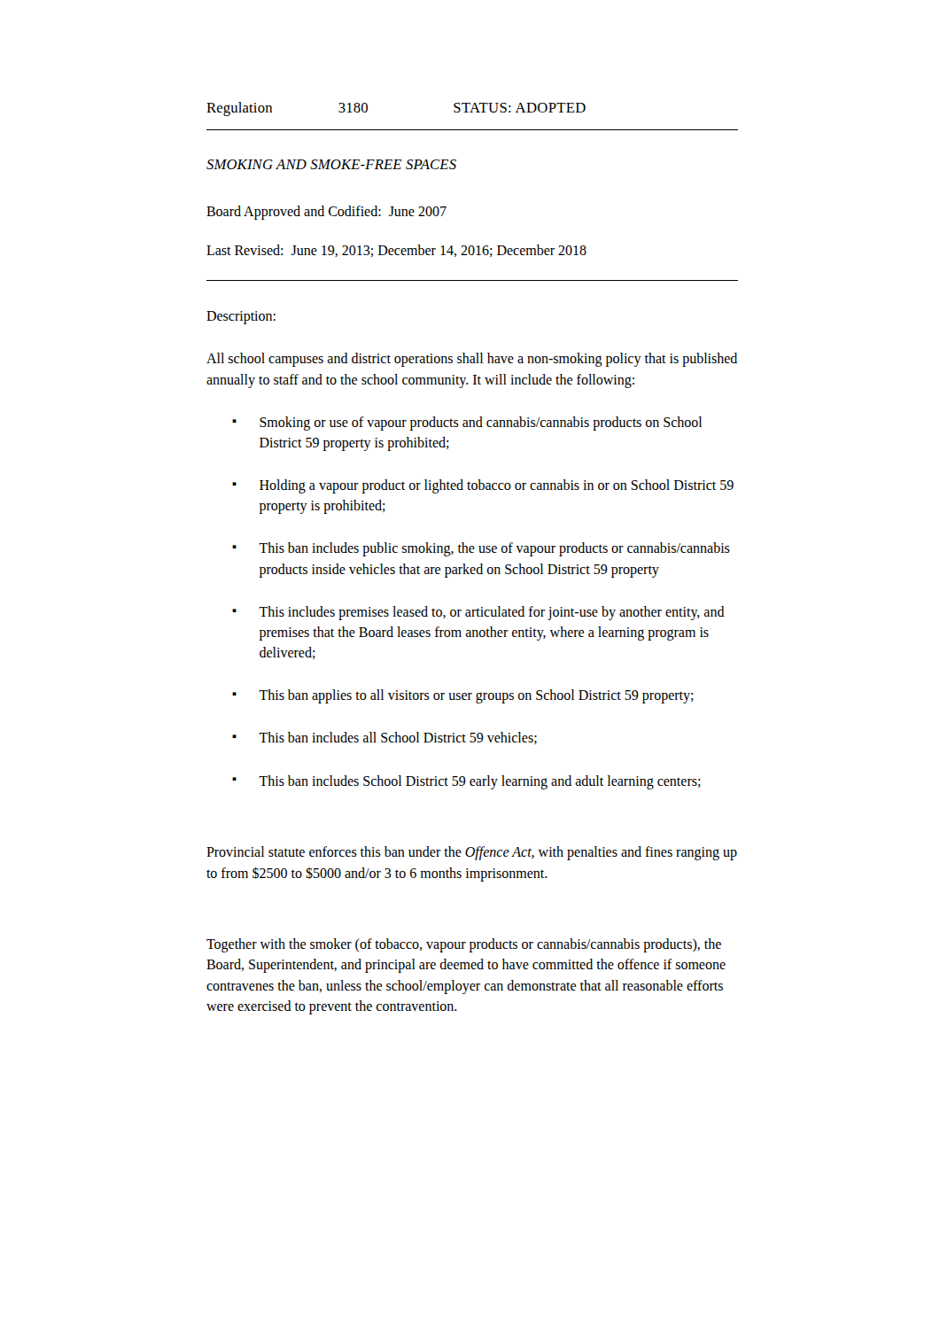Regulation 3180 STATUS: ADOPTED
SMOKING AND SMOKE-FREE SPACES
Board Approved and Codified: June 2007
Last Revised: June 19, 2013; December 14, 2016; December 2018
Description:
All school campuses and district operations shall have a non-smoking policy that is published annually to staff and to the school community. It will include the following:
Smoking or use of vapour products and cannabis/cannabis products on School District 59 property is prohibited;
Holding a vapour product or lighted tobacco or cannabis in or on School District 59 property is prohibited;
This ban includes public smoking, the use of vapour products or cannabis/cannabis products inside vehicles that are parked on School District 59 property
This includes premises leased to, or articulated for joint-use by another entity, and premises that the Board leases from another entity, where a learning program is delivered;
This ban applies to all visitors or user groups on School District 59 property;
This ban includes all School District 59 vehicles;
This ban includes School District 59 early learning and adult learning centers;
Provincial statute enforces this ban under the Offence Act, with penalties and fines ranging up to from $2500 to $5000 and/or 3 to 6 months imprisonment.
Together with the smoker (of tobacco, vapour products or cannabis/cannabis products), the Board, Superintendent, and principal are deemed to have committed the offence if someone contravenes the ban, unless the school/employer can demonstrate that all reasonable efforts were exercised to prevent the contravention.